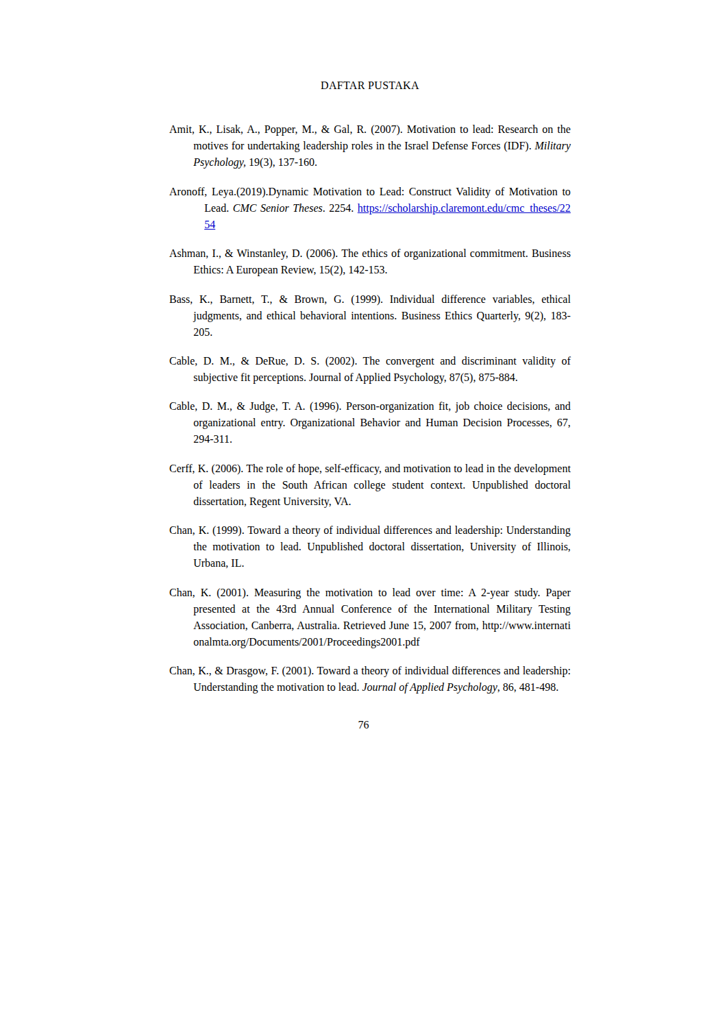DAFTAR PUSTAKA
Amit, K., Lisak, A., Popper, M., & Gal, R. (2007). Motivation to lead: Research on the motives for undertaking leadership roles in the Israel Defense Forces (IDF). Military Psychology, 19(3), 137-160.
Aronoff, Leya.(2019).Dynamic Motivation to Lead: Construct Validity of Motivation to Lead. CMC Senior Theses. 2254. https://scholarship.claremont.edu/cmc_theses/2254
Ashman, I., & Winstanley, D. (2006). The ethics of organizational commitment. Business Ethics: A European Review, 15(2), 142-153.
Bass, K., Barnett, T., & Brown, G. (1999). Individual difference variables, ethical judgments, and ethical behavioral intentions. Business Ethics Quarterly, 9(2), 183-205.
Cable, D. M., & DeRue, D. S. (2002). The convergent and discriminant validity of subjective fit perceptions. Journal of Applied Psychology, 87(5), 875-884.
Cable, D. M., & Judge, T. A. (1996). Person-organization fit, job choice decisions, and organizational entry. Organizational Behavior and Human Decision Processes, 67, 294-311.
Cerff, K. (2006). The role of hope, self-efficacy, and motivation to lead in the development of leaders in the South African college student context. Unpublished doctoral dissertation, Regent University, VA.
Chan, K. (1999). Toward a theory of individual differences and leadership: Understanding the motivation to lead. Unpublished doctoral dissertation, University of Illinois, Urbana, IL.
Chan, K. (2001). Measuring the motivation to lead over time: A 2-year study. Paper presented at the 43rd Annual Conference of the International Military Testing Association, Canberra, Australia. Retrieved June 15, 2007 from, http://www.internationalmta.org/Documents/2001/Proceedings2001.pdf
Chan, K., & Drasgow, F. (2001). Toward a theory of individual differences and leadership: Understanding the motivation to lead. Journal of Applied Psychology, 86, 481-498.
76